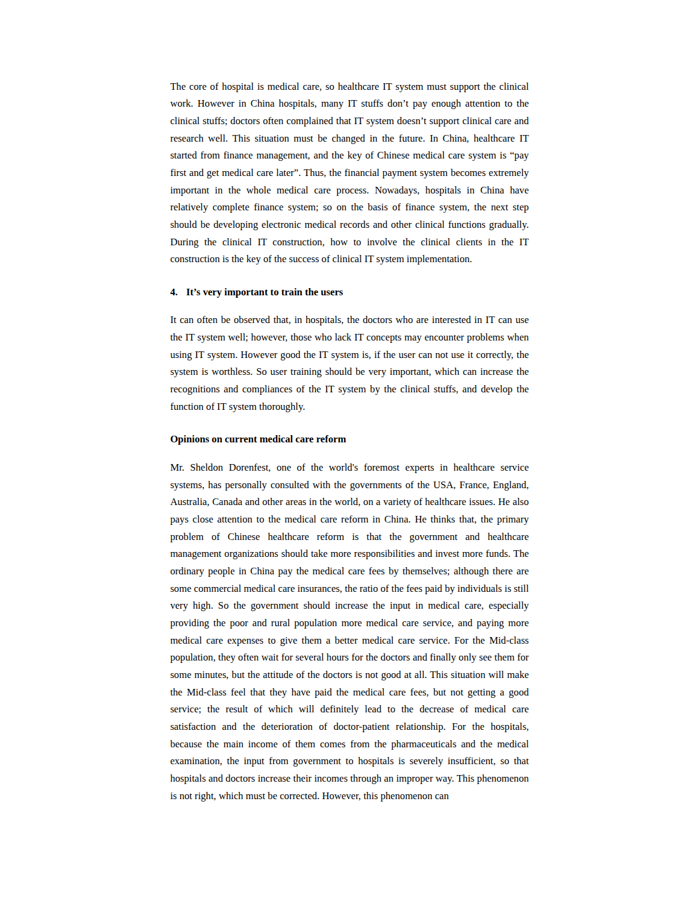The core of hospital is medical care, so healthcare IT system must support the clinical work. However in China hospitals, many IT stuffs don’t pay enough attention to the clinical stuffs; doctors often complained that IT system doesn’t support clinical care and research well. This situation must be changed in the future. In China, healthcare IT started from finance management, and the key of Chinese medical care system is “pay first and get medical care later”. Thus, the financial payment system becomes extremely important in the whole medical care process. Nowadays, hospitals in China have relatively complete finance system; so on the basis of finance system, the next step should be developing electronic medical records and other clinical functions gradually. During the clinical IT construction, how to involve the clinical clients in the IT construction is the key of the success of clinical IT system implementation.
4. It’s very important to train the users
It can often be observed that, in hospitals, the doctors who are interested in IT can use the IT system well; however, those who lack IT concepts may encounter problems when using IT system. However good the IT system is, if the user can not use it correctly, the system is worthless. So user training should be very important, which can increase the recognitions and compliances of the IT system by the clinical stuffs, and develop the function of IT system thoroughly.
Opinions on current medical care reform
Mr. Sheldon Dorenfest, one of the world's foremost experts in healthcare service systems, has personally consulted with the governments of the USA, France, England, Australia, Canada and other areas in the world, on a variety of healthcare issues. He also pays close attention to the medical care reform in China. He thinks that, the primary problem of Chinese healthcare reform is that the government and healthcare management organizations should take more responsibilities and invest more funds. The ordinary people in China pay the medical care fees by themselves; although there are some commercial medical care insurances, the ratio of the fees paid by individuals is still very high. So the government should increase the input in medical care, especially providing the poor and rural population more medical care service, and paying more medical care expenses to give them a better medical care service. For the Mid-class population, they often wait for several hours for the doctors and finally only see them for some minutes, but the attitude of the doctors is not good at all. This situation will make the Mid-class feel that they have paid the medical care fees, but not getting a good service; the result of which will definitely lead to the decrease of medical care satisfaction and the deterioration of doctor-patient relationship. For the hospitals, because the main income of them comes from the pharmaceuticals and the medical examination, the input from government to hospitals is severely insufficient, so that hospitals and doctors increase their incomes through an improper way. This phenomenon is not right, which must be corrected. However, this phenomenon can